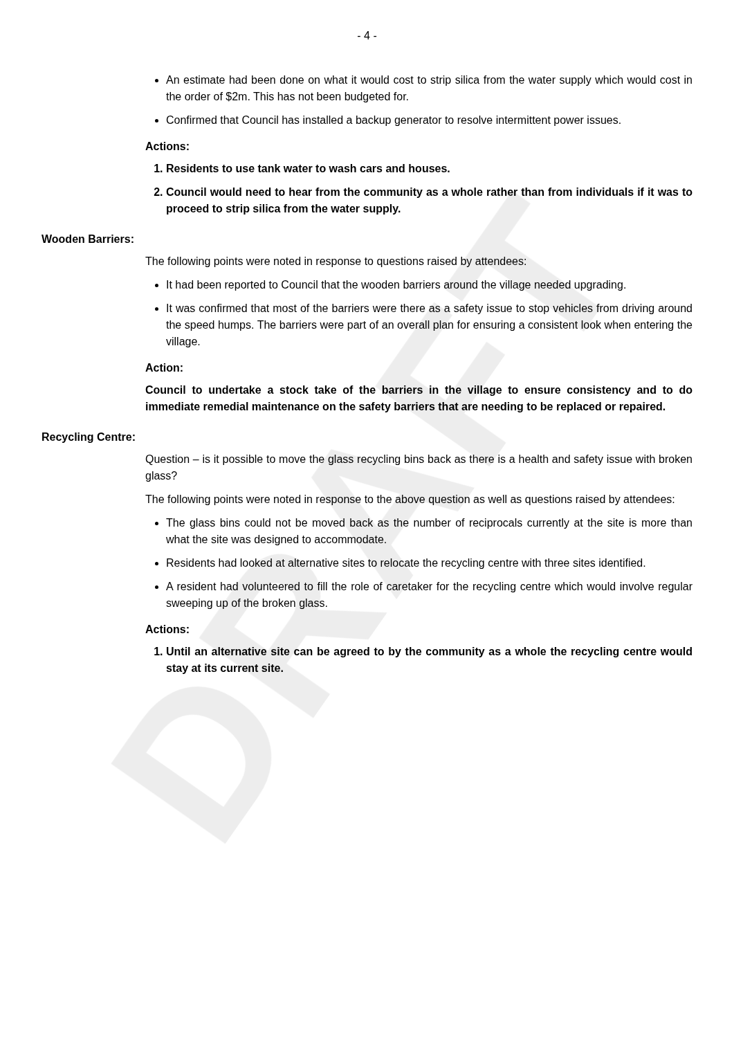DRAFT
- 4 -
An estimate had been done on what it would cost to strip silica from the water supply which would cost in the order of $2m. This has not been budgeted for.
Confirmed that Council has installed a backup generator to resolve intermittent power issues.
Actions:
Residents to use tank water to wash cars and houses.
Council would need to hear from the community as a whole rather than from individuals if it was to proceed to strip silica from the water supply.
Wooden Barriers:
The following points were noted in response to questions raised by attendees:
It had been reported to Council that the wooden barriers around the village needed upgrading.
It was confirmed that most of the barriers were there as a safety issue to stop vehicles from driving around the speed humps. The barriers were part of an overall plan for ensuring a consistent look when entering the village.
Action:
Council to undertake a stock take of the barriers in the village to ensure consistency and to do immediate remedial maintenance on the safety barriers that are needing to be replaced or repaired.
Recycling Centre:
Question – is it possible to move the glass recycling bins back as there is a health and safety issue with broken glass?
The following points were noted in response to the above question as well as questions raised by attendees:
The glass bins could not be moved back as the number of reciprocals currently at the site is more than what the site was designed to accommodate.
Residents had looked at alternative sites to relocate the recycling centre with three sites identified.
A resident had volunteered to fill the role of caretaker for the recycling centre which would involve regular sweeping up of the broken glass.
Actions:
Until an alternative site can be agreed to by the community as a whole the recycling centre would stay at its current site.